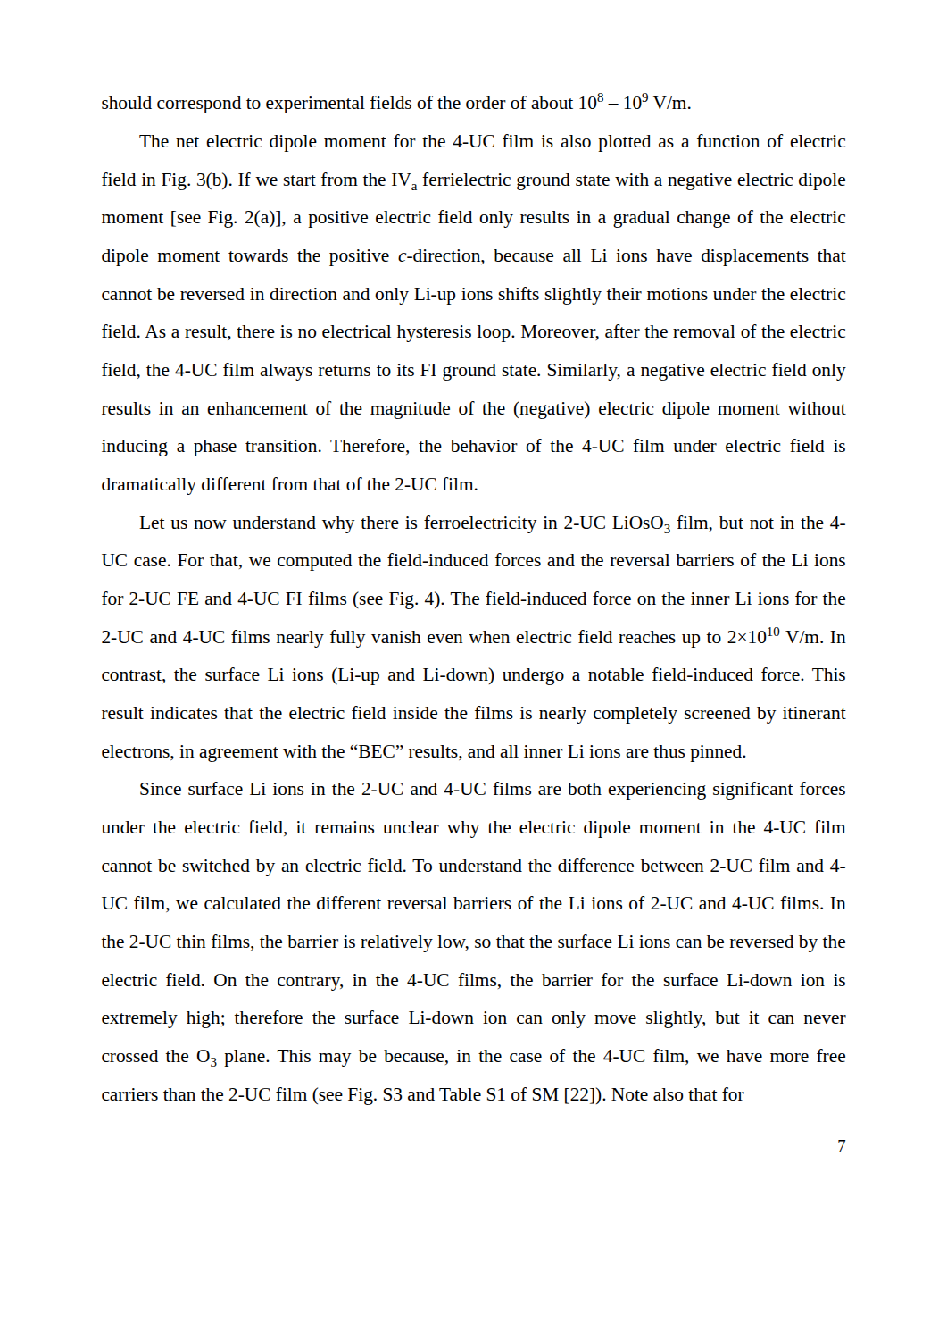should correspond to experimental fields of the order of about 108 – 109 V/m.
The net electric dipole moment for the 4-UC film is also plotted as a function of electric field in Fig. 3(b). If we start from the IVa ferrielectric ground state with a negative electric dipole moment [see Fig. 2(a)], a positive electric field only results in a gradual change of the electric dipole moment towards the positive c-direction, because all Li ions have displacements that cannot be reversed in direction and only Li-up ions shifts slightly their motions under the electric field. As a result, there is no electrical hysteresis loop. Moreover, after the removal of the electric field, the 4-UC film always returns to its FI ground state. Similarly, a negative electric field only results in an enhancement of the magnitude of the (negative) electric dipole moment without inducing a phase transition. Therefore, the behavior of the 4-UC film under electric field is dramatically different from that of the 2-UC film.
Let us now understand why there is ferroelectricity in 2-UC LiOsO3 film, but not in the 4-UC case. For that, we computed the field-induced forces and the reversal barriers of the Li ions for 2-UC FE and 4-UC FI films (see Fig. 4). The field-induced force on the inner Li ions for the 2-UC and 4-UC films nearly fully vanish even when electric field reaches up to 2×1010 V/m. In contrast, the surface Li ions (Li-up and Li-down) undergo a notable field-induced force. This result indicates that the electric field inside the films is nearly completely screened by itinerant electrons, in agreement with the “BEC” results, and all inner Li ions are thus pinned.
Since surface Li ions in the 2-UC and 4-UC films are both experiencing significant forces under the electric field, it remains unclear why the electric dipole moment in the 4-UC film cannot be switched by an electric field. To understand the difference between 2-UC film and 4-UC film, we calculated the different reversal barriers of the Li ions of 2-UC and 4-UC films. In the 2-UC thin films, the barrier is relatively low, so that the surface Li ions can be reversed by the electric field. On the contrary, in the 4-UC films, the barrier for the surface Li-down ion is extremely high; therefore the surface Li-down ion can only move slightly, but it can never crossed the O3 plane. This may be because, in the case of the 4-UC film, we have more free carriers than the 2-UC film (see Fig. S3 and Table S1 of SM [22]). Note also that for
7